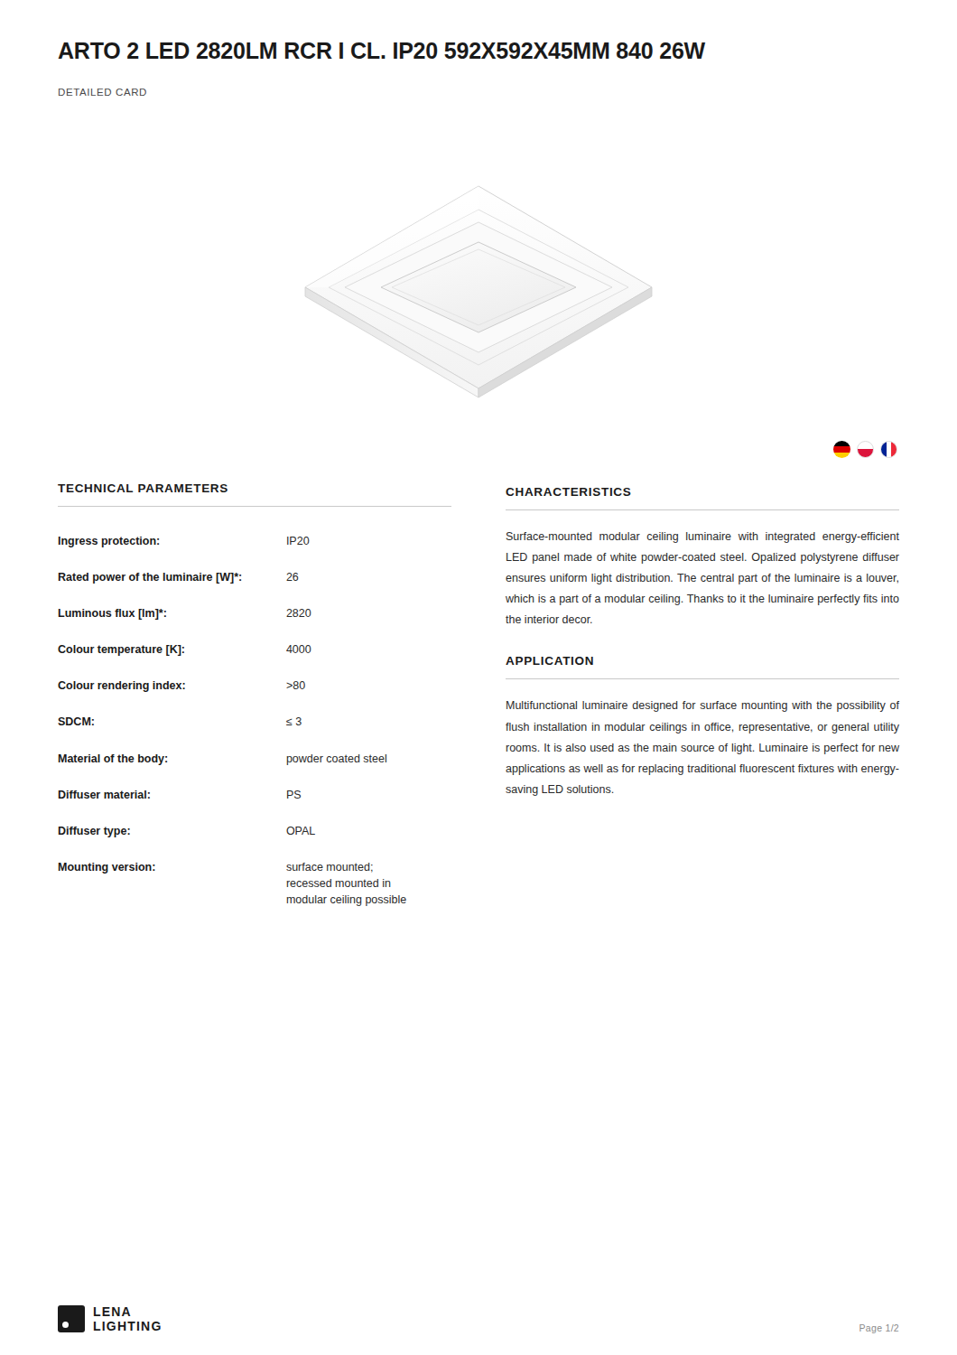ARTO 2 LED 2820LM RCR I CL. IP20 592X592X45MM 840 26W
DETAILED CARD
TECHNICAL PARAMETERS
| Ingress protection: | IP20 |
| Rated power of the luminaire [W]*: | 26 |
| Luminous flux [lm]*: | 2820 |
| Colour temperature [K]: | 4000 |
| Colour rendering index: | >80 |
| SDCM: | ≤ 3 |
| Material of the body: | powder coated steel |
| Diffuser material: | PS |
| Diffuser type: | OPAL |
| Mounting version: | surface mounted; recessed mounted in modular ceiling possible |
CHARACTERISTICS
Surface-mounted modular ceiling luminaire with integrated energy-efficient LED panel made of white powder-coated steel. Opalized polystyrene diffuser ensures uniform light distribution. The central part of the luminaire is a louver, which is a part of a modular ceiling. Thanks to it the luminaire perfectly fits into the interior decor.
APPLICATION
Multifunctional luminaire designed for surface mounting with the possibility of flush installation in modular ceilings in office, representative, or general utility rooms. It is also used as the main source of light. Luminaire is perfect for new applications as well as for replacing traditional fluorescent fixtures with energy-saving LED solutions.
LENA
LIGHTING
Page 1/2